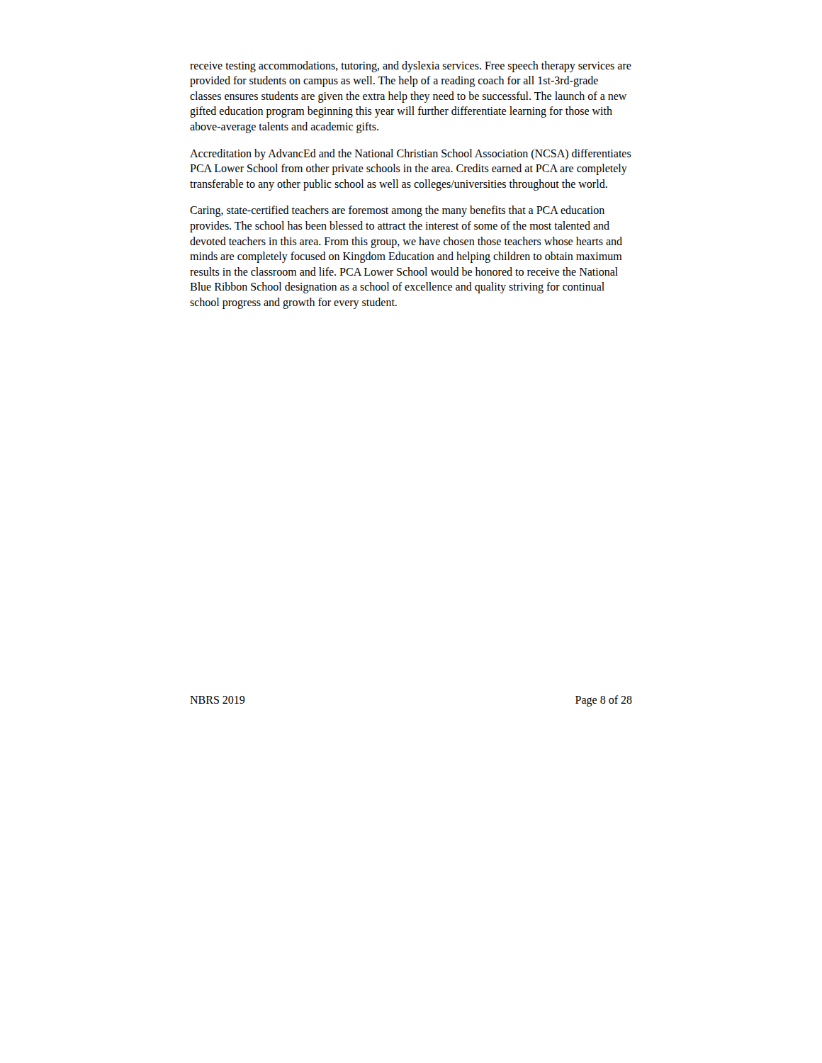receive testing accommodations, tutoring, and dyslexia services. Free speech therapy services are provided for students on campus as well. The help of a reading coach for all 1st-3rd-grade classes ensures students are given the extra help they need to be successful. The launch of a new gifted education program beginning this year will further differentiate learning for those with above-average talents and academic gifts.
Accreditation by AdvancEd and the National Christian School Association (NCSA) differentiates PCA Lower School from other private schools in the area. Credits earned at PCA are completely transferable to any other public school as well as colleges/universities throughout the world.
Caring, state-certified teachers are foremost among the many benefits that a PCA education provides. The school has been blessed to attract the interest of some of the most talented and devoted teachers in this area. From this group, we have chosen those teachers whose hearts and minds are completely focused on Kingdom Education and helping children to obtain maximum results in the classroom and life. PCA Lower School would be honored to receive the National Blue Ribbon School designation as a school of excellence and quality striving for continual school progress and growth for every student.
NBRS 2019
Page 8 of 28